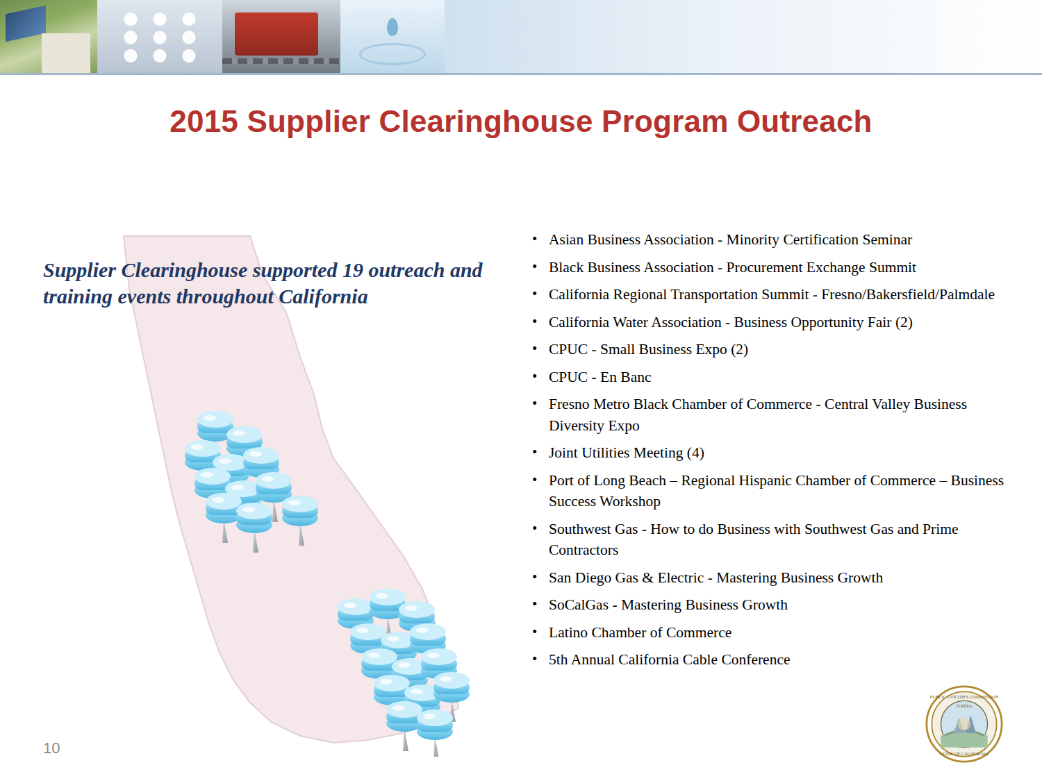2015 Supplier Clearinghouse Program Outreach
Supplier Clearinghouse supported 19 outreach and training events throughout California
Asian Business Association - Minority Certification Seminar
Black Business Association - Procurement Exchange Summit
California Regional Transportation Summit - Fresno/Bakersfield/Palmdale
California Water Association - Business Opportunity Fair (2)
CPUC - Small Business Expo (2)
CPUC - En Banc
Fresno Metro Black Chamber of Commerce - Central Valley Business Diversity Expo
Joint Utilities Meeting (4)
Port of Long Beach – Regional Hispanic Chamber of Commerce – Business Success Workshop
Southwest Gas - How to do Business with Southwest Gas and Prime Contractors
San Diego Gas & Electric - Mastering Business Growth
SoCalGas - Mastering Business Growth
Latino Chamber of Commerce
5th Annual California Cable Conference
10
PUBLIC UTILITIES COMMISSION STATE OF CALIFORNIA EUREKA